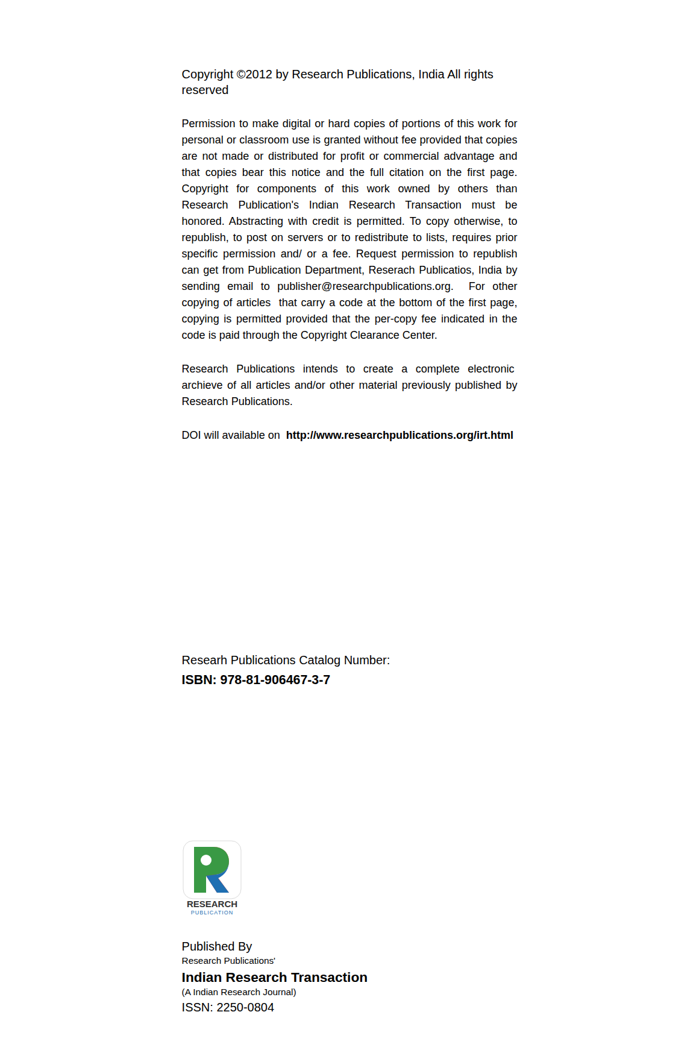Copyright ©2012 by Research Publications, India All rights reserved
Permission to make digital or hard copies of portions of this work for personal or classroom use is granted without fee provided that copies are not made or distributed for profit or commercial advantage and that copies bear this notice and the full citation on the first page. Copyright for components of this work owned by others than Research Publication's Indian Research Transaction must be honored. Abstracting with credit is permitted. To copy otherwise, to republish, to post on servers or to redistribute to lists, requires prior specific permission and/ or a fee. Request permission to republish can get from Publication Department, Reserach Publicatios, India by sending email to publisher@researchpublications.org. For other copying of articles that carry a code at the bottom of the first page, copying is permitted provided that the per-copy fee indicated in the code is paid through the Copyright Clearance Center.
Research Publications intends to create a complete electronic archieve of all articles and/or other material previously published by Research Publications.
DOI will available on http://www.researchpublications.org/irt.html
Researh Publications Catalog Number:
ISBN: 978-81-906467-3-7
RESEARCH PUBLICATION
Published By
Research Publications'
Indian Research Transaction
(A Indian Research Journal)
ISSN: 2250-0804